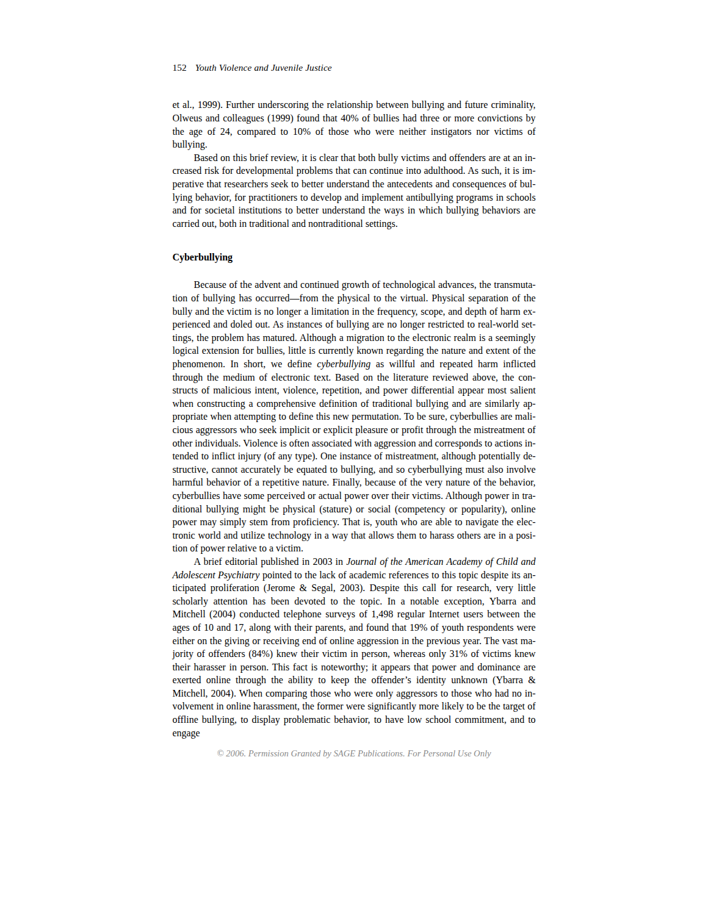152 Youth Violence and Juvenile Justice
et al., 1999). Further underscoring the relationship between bullying and future criminality, Olweus and colleagues (1999) found that 40% of bullies had three or more convictions by the age of 24, compared to 10% of those who were neither instigators nor victims of bullying.
Based on this brief review, it is clear that both bully victims and offenders are at an increased risk for developmental problems that can continue into adulthood. As such, it is imperative that researchers seek to better understand the antecedents and consequences of bullying behavior, for practitioners to develop and implement antibullying programs in schools and for societal institutions to better understand the ways in which bullying behaviors are carried out, both in traditional and nontraditional settings.
Cyberbullying
Because of the advent and continued growth of technological advances, the transmutation of bullying has occurred—from the physical to the virtual. Physical separation of the bully and the victim is no longer a limitation in the frequency, scope, and depth of harm experienced and doled out. As instances of bullying are no longer restricted to real-world settings, the problem has matured. Although a migration to the electronic realm is a seemingly logical extension for bullies, little is currently known regarding the nature and extent of the phenomenon. In short, we define cyberbullying as willful and repeated harm inflicted through the medium of electronic text. Based on the literature reviewed above, the constructs of malicious intent, violence, repetition, and power differential appear most salient when constructing a comprehensive definition of traditional bullying and are similarly appropriate when attempting to define this new permutation. To be sure, cyberbullies are malicious aggressors who seek implicit or explicit pleasure or profit through the mistreatment of other individuals. Violence is often associated with aggression and corresponds to actions intended to inflict injury (of any type). One instance of mistreatment, although potentially destructive, cannot accurately be equated to bullying, and so cyberbullying must also involve harmful behavior of a repetitive nature. Finally, because of the very nature of the behavior, cyberbullies have some perceived or actual power over their victims. Although power in traditional bullying might be physical (stature) or social (competency or popularity), online power may simply stem from proficiency. That is, youth who are able to navigate the electronic world and utilize technology in a way that allows them to harass others are in a position of power relative to a victim.
A brief editorial published in 2003 in Journal of the American Academy of Child and Adolescent Psychiatry pointed to the lack of academic references to this topic despite its anticipated proliferation (Jerome & Segal, 2003). Despite this call for research, very little scholarly attention has been devoted to the topic. In a notable exception, Ybarra and Mitchell (2004) conducted telephone surveys of 1,498 regular Internet users between the ages of 10 and 17, along with their parents, and found that 19% of youth respondents were either on the giving or receiving end of online aggression in the previous year. The vast majority of offenders (84%) knew their victim in person, whereas only 31% of victims knew their harasser in person. This fact is noteworthy; it appears that power and dominance are exerted online through the ability to keep the offender’s identity unknown (Ybarra & Mitchell, 2004). When comparing those who were only aggressors to those who had no involvement in online harassment, the former were significantly more likely to be the target of offline bullying, to display problematic behavior, to have low school commitment, and to engage
© 2006. Permission Granted by SAGE Publications. For Personal Use Only